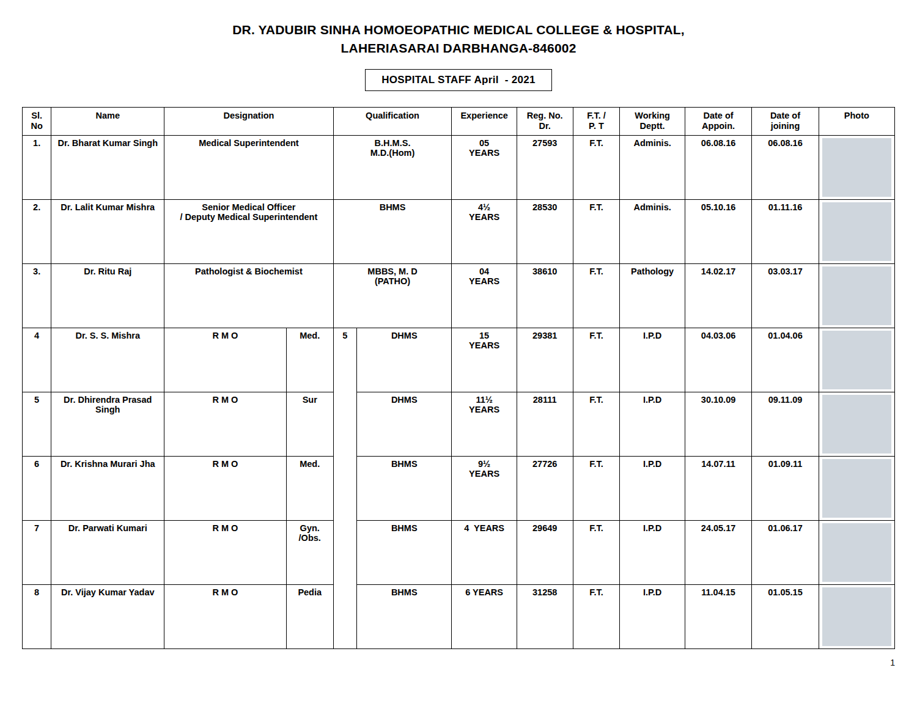DR. YADUBIR SINHA HOMOEOPATHIC MEDICAL COLLEGE & HOSPITAL,
LAHERIASARAI DARBHANGA-846002
HOSPITAL STAFF April - 2021
| Sl. No | Name | Designation | Qualification | Experience | Reg. No. Dr. | F.T. / P. T | Working Deptt. | Date of Appoin. | Date of joining | Photo |
| --- | --- | --- | --- | --- | --- | --- | --- | --- | --- | --- |
| 1. | Dr. Bharat Kumar Singh | Medical Superintendent | B.H.M.S. M.D.(Hom) | 05 YEARS | 27593 | F.T. | Adminis. | 06.08.16 | 06.08.16 | |
| 2. | Dr. Lalit Kumar Mishra | Senior Medical Officer / Deputy Medical Superintendent | BHMS | 4½ YEARS | 28530 | F.T. | Adminis. | 05.10.16 | 01.11.16 | |
| 3. | Dr. Ritu Raj | Pathologist & Biochemist | MBBS, M. D (PATHO) | 04 YEARS | 38610 | F.T. | Pathology | 14.02.17 | 03.03.17 | |
| 4 | Dr. S. S. Mishra | R M O | Med. | 5 | DHMS | 15 YEARS | 29381 | F.T. | I.P.D | 04.03.06 | 01.04.06 | |
| 5 | Dr. Dhirendra Prasad Singh | R M O | Sur | DHMS | 11½ YEARS | 28111 | F.T. | I.P.D | 30.10.09 | 09.11.09 | |
| 6 | Dr. Krishna Murari Jha | R M O | Med. | BHMS | 9½ YEARS | 27726 | F.T. | I.P.D | 14.07.11 | 01.09.11 | |
| 7 | Dr. Parwati Kumari | R M O | Gyn. /Obs. | BHMS | 4 YEARS | 29649 | F.T. | I.P.D | 24.05.17 | 01.06.17 | |
| 8 | Dr. Vijay Kumar Yadav | R M O | Pedia | BHMS | 6 YEARS | 31258 | F.T. | I.P.D | 11.04.15 | 01.05.15 | |
1